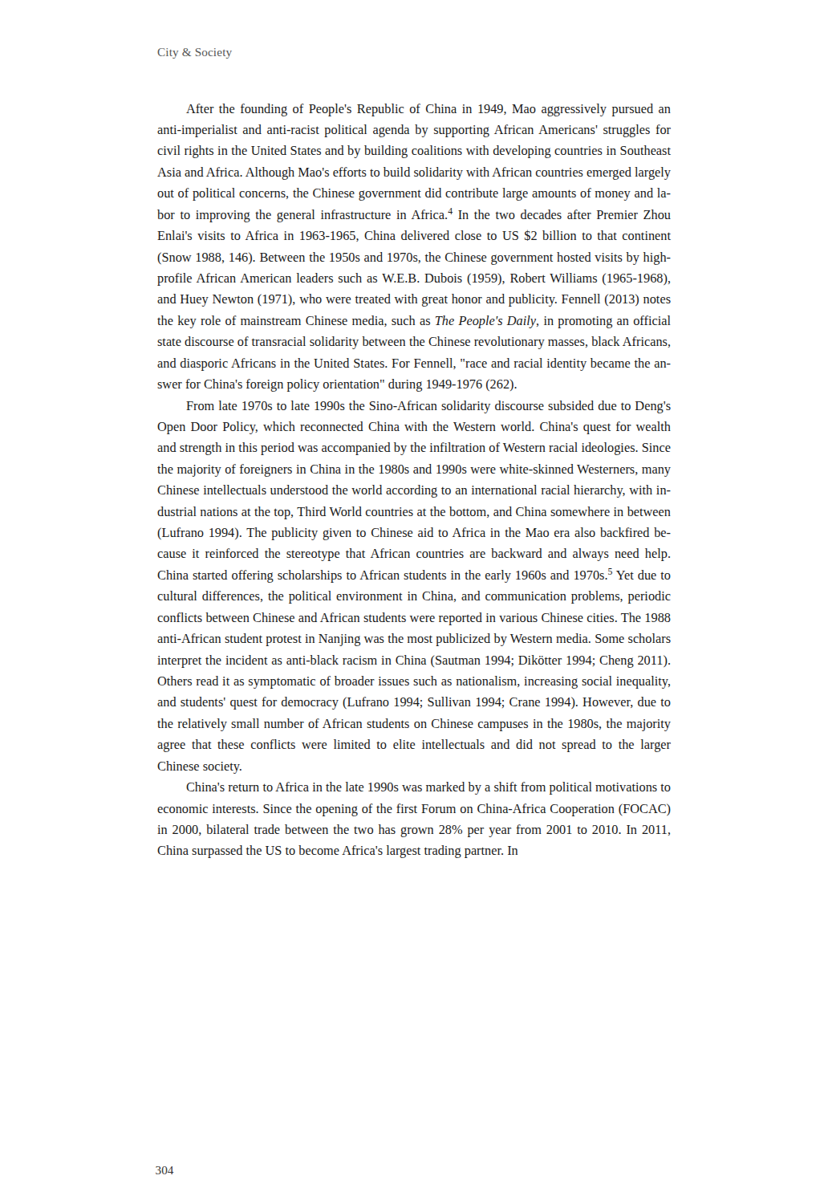City & Society
After the founding of People's Republic of China in 1949, Mao aggressively pursued an anti-imperialist and anti-racist political agenda by supporting African Americans' struggles for civil rights in the United States and by building coalitions with developing countries in Southeast Asia and Africa. Although Mao's efforts to build solidarity with African countries emerged largely out of political concerns, the Chinese government did contribute large amounts of money and labor to improving the general infrastructure in Africa.4 In the two decades after Premier Zhou Enlai's visits to Africa in 1963-1965, China delivered close to US $2 billion to that continent (Snow 1988, 146). Between the 1950s and 1970s, the Chinese government hosted visits by high-profile African American leaders such as W.E.B. Dubois (1959), Robert Williams (1965-1968), and Huey Newton (1971), who were treated with great honor and publicity. Fennell (2013) notes the key role of mainstream Chinese media, such as The People's Daily, in promoting an official state discourse of transracial solidarity between the Chinese revolutionary masses, black Africans, and diasporic Africans in the United States. For Fennell, "race and racial identity became the answer for China's foreign policy orientation" during 1949-1976 (262).
From late 1970s to late 1990s the Sino-African solidarity discourse subsided due to Deng's Open Door Policy, which reconnected China with the Western world. China's quest for wealth and strength in this period was accompanied by the infiltration of Western racial ideologies. Since the majority of foreigners in China in the 1980s and 1990s were white-skinned Westerners, many Chinese intellectuals understood the world according to an international racial hierarchy, with industrial nations at the top, Third World countries at the bottom, and China somewhere in between (Lufrano 1994). The publicity given to Chinese aid to Africa in the Mao era also backfired because it reinforced the stereotype that African countries are backward and always need help. China started offering scholarships to African students in the early 1960s and 1970s.5 Yet due to cultural differences, the political environment in China, and communication problems, periodic conflicts between Chinese and African students were reported in various Chinese cities. The 1988 anti-African student protest in Nanjing was the most publicized by Western media. Some scholars interpret the incident as anti-black racism in China (Sautman 1994; Dikötter 1994; Cheng 2011). Others read it as symptomatic of broader issues such as nationalism, increasing social inequality, and students' quest for democracy (Lufrano 1994; Sullivan 1994; Crane 1994). However, due to the relatively small number of African students on Chinese campuses in the 1980s, the majority agree that these conflicts were limited to elite intellectuals and did not spread to the larger Chinese society.
China's return to Africa in the late 1990s was marked by a shift from political motivations to economic interests. Since the opening of the first Forum on China-Africa Cooperation (FOCAC) in 2000, bilateral trade between the two has grown 28% per year from 2001 to 2010. In 2011, China surpassed the US to become Africa's largest trading partner. In
304